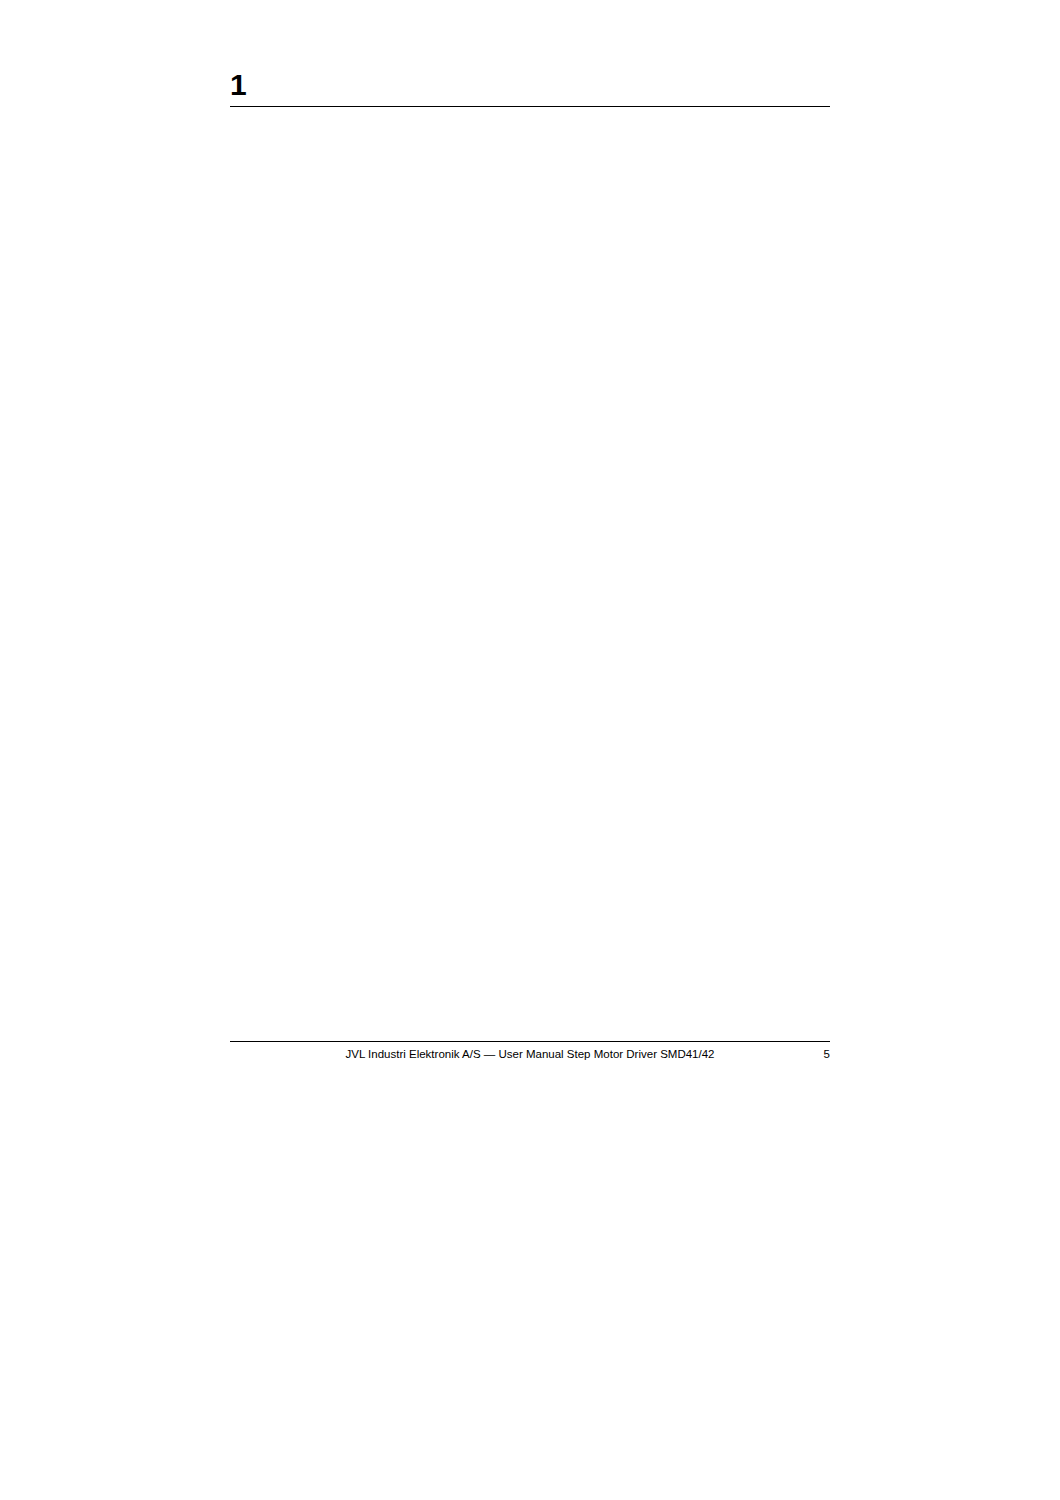1
JVL Industri Elektronik A/S — User Manual Step Motor Driver SMD41/42
5